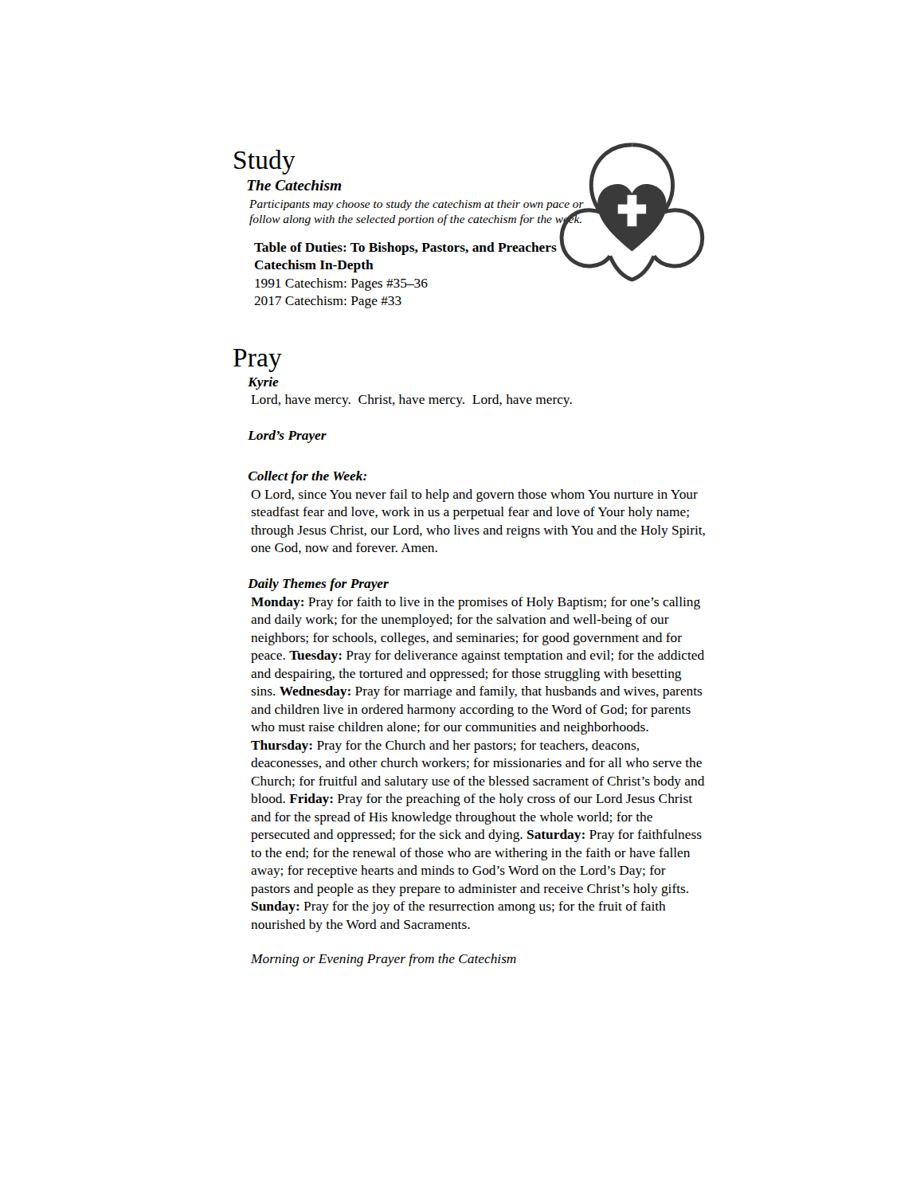Study
The Catechism
Participants may choose to study the catechism at their own pace or follow along with the selected portion of the catechism for the week.
Table of Duties: To Bishops, Pastors, and Preachers
Catechism In-Depth
1991 Catechism: Pages #35–36
2017 Catechism: Page #33
Pray
Kyrie
Lord, have mercy. Christ, have mercy. Lord, have mercy.
Lord’s Prayer
Collect for the Week:
O Lord, since You never fail to help and govern those whom You nurture in Your steadfast fear and love, work in us a perpetual fear and love of Your holy name; through Jesus Christ, our Lord, who lives and reigns with You and the Holy Spirit, one God, now and forever. Amen.
Daily Themes for Prayer
Monday: Pray for faith to live in the promises of Holy Baptism; for one’s calling and daily work; for the unemployed; for the salvation and well-being of our neighbors; for schools, colleges, and seminaries; for good government and for peace. Tuesday: Pray for deliverance against temptation and evil; for the addicted and despairing, the tortured and oppressed; for those struggling with besetting sins. Wednesday: Pray for marriage and family, that husbands and wives, parents and children live in ordered harmony according to the Word of God; for parents who must raise children alone; for our communities and neighborhoods. Thursday: Pray for the Church and her pastors; for teachers, deacons, deaconesses, and other church workers; for missionaries and for all who serve the Church; for fruitful and salutary use of the blessed sacrament of Christ’s body and blood. Friday: Pray for the preaching of the holy cross of our Lord Jesus Christ and for the spread of His knowledge throughout the whole world; for the persecuted and oppressed; for the sick and dying. Saturday: Pray for faithfulness to the end; for the renewal of those who are withering in the faith or have fallen away; for receptive hearts and minds to God’s Word on the Lord’s Day; for pastors and people as they prepare to administer and receive Christ’s holy gifts. Sunday: Pray for the joy of the resurrection among us; for the fruit of faith nourished by the Word and Sacraments.
Morning or Evening Prayer from the Catechism